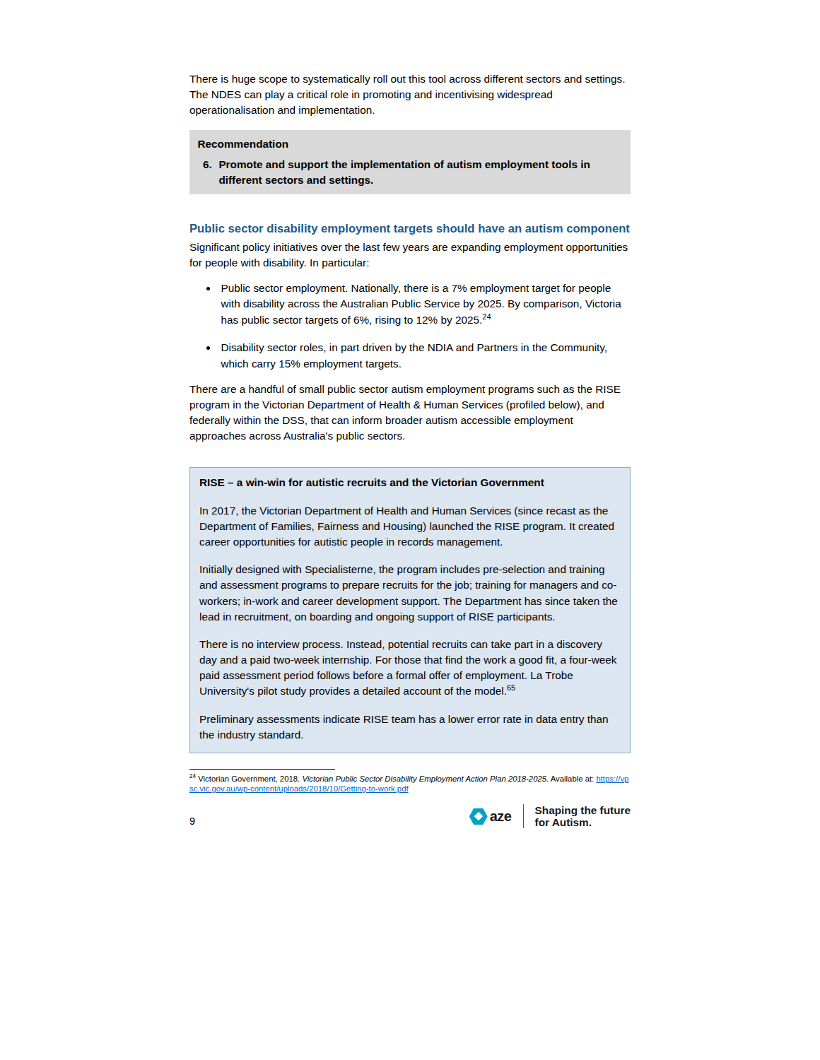There is huge scope to systematically roll out this tool across different sectors and settings. The NDES can play a critical role in promoting and incentivising widespread operationalisation and implementation.
Recommendation
Promote and support the implementation of autism employment tools in different sectors and settings.
Public sector disability employment targets should have an autism component
Significant policy initiatives over the last few years are expanding employment opportunities for people with disability. In particular:
Public sector employment. Nationally, there is a 7% employment target for people with disability across the Australian Public Service by 2025. By comparison, Victoria has public sector targets of 6%, rising to 12% by 2025.24
Disability sector roles, in part driven by the NDIA and Partners in the Community, which carry 15% employment targets.
There are a handful of small public sector autism employment programs such as the RISE program in the Victorian Department of Health & Human Services (profiled below), and federally within the DSS, that can inform broader autism accessible employment approaches across Australia's public sectors.
RISE – a win-win for autistic recruits and the Victorian Government
In 2017, the Victorian Department of Health and Human Services (since recast as the Department of Families, Fairness and Housing) launched the RISE program. It created career opportunities for autistic people in records management.
Initially designed with Specialisterne, the program includes pre-selection and training and assessment programs to prepare recruits for the job; training for managers and co-workers; in-work and career development support. The Department has since taken the lead in recruitment, on boarding and ongoing support of RISE participants.
There is no interview process. Instead, potential recruits can take part in a discovery day and a paid two-week internship. For those that find the work a good fit, a four-week paid assessment period follows before a formal offer of employment. La Trobe University's pilot study provides a detailed account of the model.65
Preliminary assessments indicate RISE team has a lower error rate in data entry than the industry standard.
24 Victorian Government, 2018. Victorian Public Sector Disability Employment Action Plan 2018-2025. Available at: https://vpsc.vic.gov.au/wp-content/uploads/2018/10/Getting-to-work.pdf
9
aze
Shaping the future for Autism.